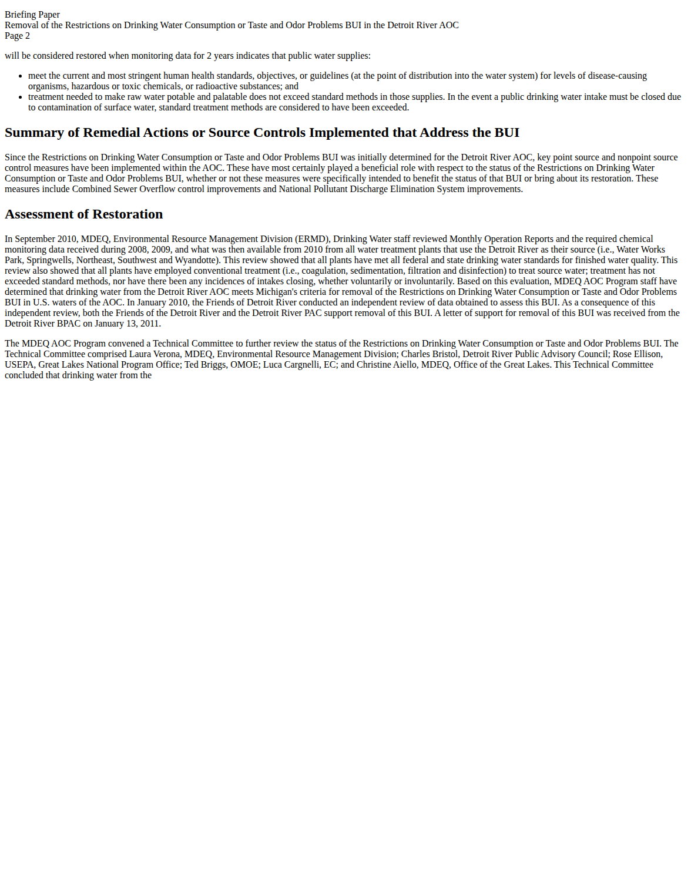Briefing Paper
Removal of the Restrictions on Drinking Water Consumption or Taste and Odor Problems BUI in the Detroit River AOC
Page 2
will be considered restored when monitoring data for 2 years indicates that public water supplies:
meet the current and most stringent human health standards, objectives, or guidelines (at the point of distribution into the water system) for levels of disease-causing organisms, hazardous or toxic chemicals, or radioactive substances; and
treatment needed to make raw water potable and palatable does not exceed standard methods in those supplies. In the event a public drinking water intake must be closed due to contamination of surface water, standard treatment methods are considered to have been exceeded.
Summary of Remedial Actions or Source Controls Implemented that Address the BUI
Since the Restrictions on Drinking Water Consumption or Taste and Odor Problems BUI was initially determined for the Detroit River AOC, key point source and nonpoint source control measures have been implemented within the AOC. These have most certainly played a beneficial role with respect to the status of the Restrictions on Drinking Water Consumption or Taste and Odor Problems BUI, whether or not these measures were specifically intended to benefit the status of that BUI or bring about its restoration. These measures include Combined Sewer Overflow control improvements and National Pollutant Discharge Elimination System improvements.
Assessment of Restoration
In September 2010, MDEQ, Environmental Resource Management Division (ERMD), Drinking Water staff reviewed Monthly Operation Reports and the required chemical monitoring data received during 2008, 2009, and what was then available from 2010 from all water treatment plants that use the Detroit River as their source (i.e., Water Works Park, Springwells, Northeast, Southwest and Wyandotte). This review showed that all plants have met all federal and state drinking water standards for finished water quality. This review also showed that all plants have employed conventional treatment (i.e., coagulation, sedimentation, filtration and disinfection) to treat source water; treatment has not exceeded standard methods, nor have there been any incidences of intakes closing, whether voluntarily or involuntarily. Based on this evaluation, MDEQ AOC Program staff have determined that drinking water from the Detroit River AOC meets Michigan's criteria for removal of the Restrictions on Drinking Water Consumption or Taste and Odor Problems BUI in U.S. waters of the AOC. In January 2010, the Friends of Detroit River conducted an independent review of data obtained to assess this BUI. As a consequence of this independent review, both the Friends of the Detroit River and the Detroit River PAC support removal of this BUI. A letter of support for removal of this BUI was received from the Detroit River BPAC on January 13, 2011.
The MDEQ AOC Program convened a Technical Committee to further review the status of the Restrictions on Drinking Water Consumption or Taste and Odor Problems BUI. The Technical Committee comprised Laura Verona, MDEQ, Environmental Resource Management Division; Charles Bristol, Detroit River Public Advisory Council; Rose Ellison, USEPA, Great Lakes National Program Office; Ted Briggs, OMOE; Luca Cargnelli, EC; and Christine Aiello, MDEQ, Office of the Great Lakes. This Technical Committee concluded that drinking water from the